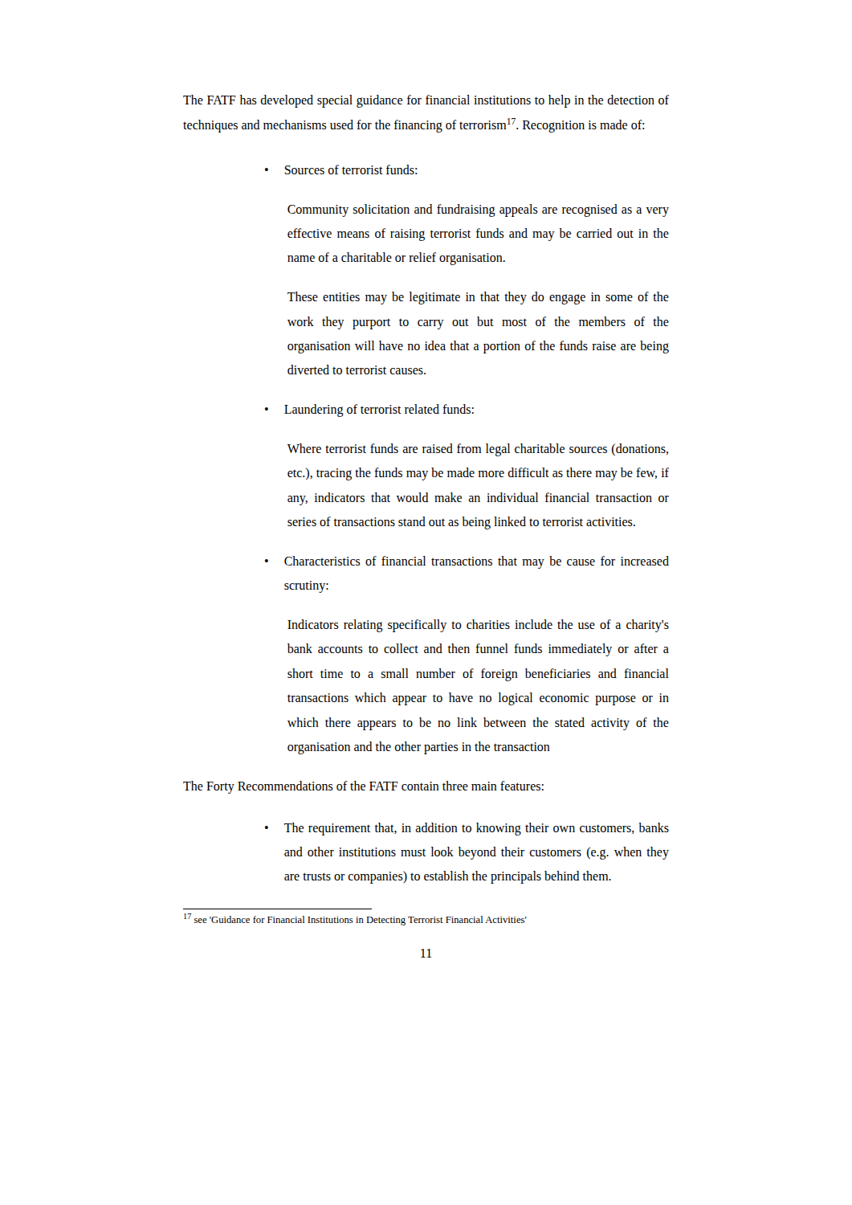The FATF has developed special guidance for financial institutions to help in the detection of techniques and mechanisms used for the financing of terrorism17. Recognition is made of:
Sources of terrorist funds:
Community solicitation and fundraising appeals are recognised as a very effective means of raising terrorist funds and may be carried out in the name of a charitable or relief organisation.
These entities may be legitimate in that they do engage in some of the work they purport to carry out but most of the members of the organisation will have no idea that a portion of the funds raise are being diverted to terrorist causes.
Laundering of terrorist related funds:
Where terrorist funds are raised from legal charitable sources (donations, etc.), tracing the funds may be made more difficult as there may be few, if any, indicators that would make an individual financial transaction or series of transactions stand out as being linked to terrorist activities.
Characteristics of financial transactions that may be cause for increased scrutiny:
Indicators relating specifically to charities include the use of a charity's bank accounts to collect and then funnel funds immediately or after a short time to a small number of foreign beneficiaries and financial transactions which appear to have no logical economic purpose or in which there appears to be no link between the stated activity of the organisation and the other parties in the transaction
The Forty Recommendations of the FATF contain three main features:
The requirement that, in addition to knowing their own customers, banks and other institutions must look beyond their customers (e.g. when they are trusts or companies) to establish the principals behind them.
17 see 'Guidance for Financial Institutions in Detecting Terrorist Financial Activities'
11